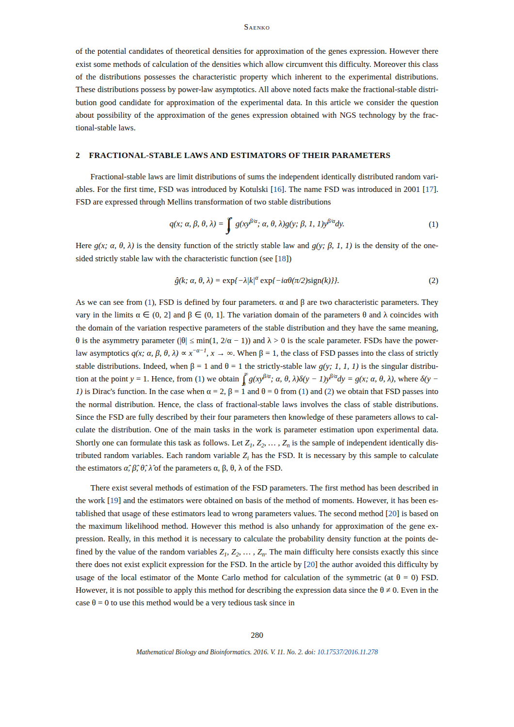Saenko
of the potential candidates of theoretical densities for approximation of the genes expression. However there exist some methods of calculation of the densities which allow circumvent this difficulty. Moreover this class of the distributions possesses the characteristic property which inherent to the experimental distributions. These distributions possess by power-law asymptotics. All above noted facts make the fractional-stable distribution good candidate for approximation of the experimental data. In this article we consider the question about possibility of the approximation of the genes expression obtained with NGS technology by the fractional-stable laws.
2 Fractional-stable laws and estimators of their parameters
Fractional-stable laws are limit distributions of sums the independent identically distributed random variables. For the first time, FSD was introduced by Kotulski [16]. The name FSD was introduced in 2001 [17]. FSD are expressed through Mellins transformation of two stable distributions
q(x; α, β, θ, λ) = ∫∞0 g(xyβ/α; α, θ, λ)g(y; β, 1, 1)yβ/αdy. (1)
Here g(x; α, θ, λ) is the density function of the strictly stable law and g(y; β, 1, 1) is the density of the one-sided strictly stable law with the characteristic function (see [18])
ĝ(k; α, θ, λ) = exp{−λ|k|α exp{−iαθ(π/2)sign(k)}}. (2)
As we can see from (1), FSD is defined by four parameters. α and β are two characteristic parameters. They vary in the limits α ∈ (0, 2] and β ∈ (0, 1]. The variation domain of the parameters θ and λ coincides with the domain of the variation respective parameters of the stable distribution and they have the same meaning, θ is the asymmetry parameter (|θ| ≤ min(1, 2/α − 1)) and λ > 0 is the scale parameter. FSDs have the power-law asymptotics q(x; α, β, θ, λ) ∝ x−α−1, x → ∞. When β = 1, the class of FSD passes into the class of strictly stable distributions. Indeed, when β = 1 and θ = 1 the strictly-stable law g(y; 1, 1, 1) is the singular distribution at the point y = 1. Hence, from (1) we obtain ∫∞0 g(xyβ/α; α, θ, λ)δ(y − 1)yβ/αdy = g(x; α, θ, λ), where δ(y − 1) is Dirac's function. In the case when α = 2, β = 1 and θ = 0 from (1) and (2) we obtain that FSD passes into the normal distribution. Hence, the class of fractional-stable laws involves the class of stable distributions. Since the FSD are fully described by their four parameters then knowledge of these parameters allows to calculate the distribution. One of the main tasks in the work is parameter estimation upon experimental data. Shortly one can formulate this task as follows. Let Z1, Z2, … , Zn is the sample of independent identically distributed random variables. Each random variable Zi has the FSD. It is necessary by this sample to calculate the estimators α̂, β̂, θ̂, λ̂ of the parameters α, β, θ, λ of the FSD.
There exist several methods of estimation of the FSD parameters. The first method has been described in the work [19] and the estimators were obtained on basis of the method of moments. However, it has been established that usage of these estimators lead to wrong parameters values. The second method [20] is based on the maximum likelihood method. However this method is also unhandy for approximation of the gene expression. Really, in this method it is necessary to calculate the probability density function at the points defined by the value of the random variables Z1, Z2, … , Zn. The main difficulty here consists exactly this since there does not exist explicit expression for the FSD. In the article by [20] the author avoided this difficulty by usage of the local estimator of the Monte Carlo method for calculation of the symmetric (at θ = 0) FSD. However, it is not possible to apply this method for describing the expression data since the θ ≠ 0. Even in the case θ = 0 to use this method would be a very tedious task since in
280
Mathematical Biology and Bioinformatics. 2016. V. 11. No. 2. doi: 10.17537/2016.11.278